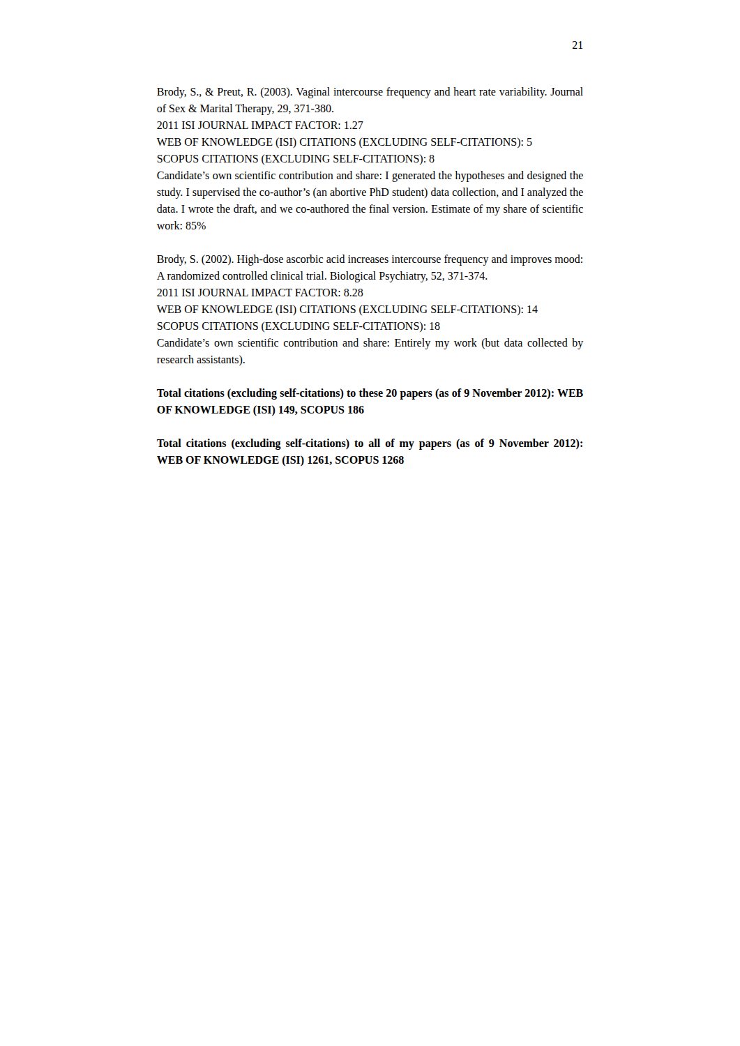21
Brody, S., & Preut, R. (2003). Vaginal intercourse frequency and heart rate variability. Journal of Sex & Marital Therapy, 29, 371-380.
2011 ISI JOURNAL IMPACT FACTOR: 1.27
WEB OF KNOWLEDGE (ISI) CITATIONS (EXCLUDING SELF-CITATIONS): 5
SCOPUS CITATIONS (EXCLUDING SELF-CITATIONS): 8
Candidate’s own scientific contribution and share: I generated the hypotheses and designed the study. I supervised the co-author’s (an abortive PhD student) data collection, and I analyzed the data. I wrote the draft, and we co-authored the final version. Estimate of my share of scientific work: 85%
Brody, S. (2002). High-dose ascorbic acid increases intercourse frequency and improves mood: A randomized controlled clinical trial. Biological Psychiatry, 52, 371-374.
2011 ISI JOURNAL IMPACT FACTOR: 8.28
WEB OF KNOWLEDGE (ISI) CITATIONS (EXCLUDING SELF-CITATIONS): 14
SCOPUS CITATIONS (EXCLUDING SELF-CITATIONS): 18
Candidate’s own scientific contribution and share: Entirely my work (but data collected by research assistants).
Total citations (excluding self-citations) to these 20 papers (as of 9 November 2012): WEB OF KNOWLEDGE (ISI) 149, SCOPUS 186
Total citations (excluding self-citations) to all of my papers (as of 9 November 2012): WEB OF KNOWLEDGE (ISI) 1261, SCOPUS 1268